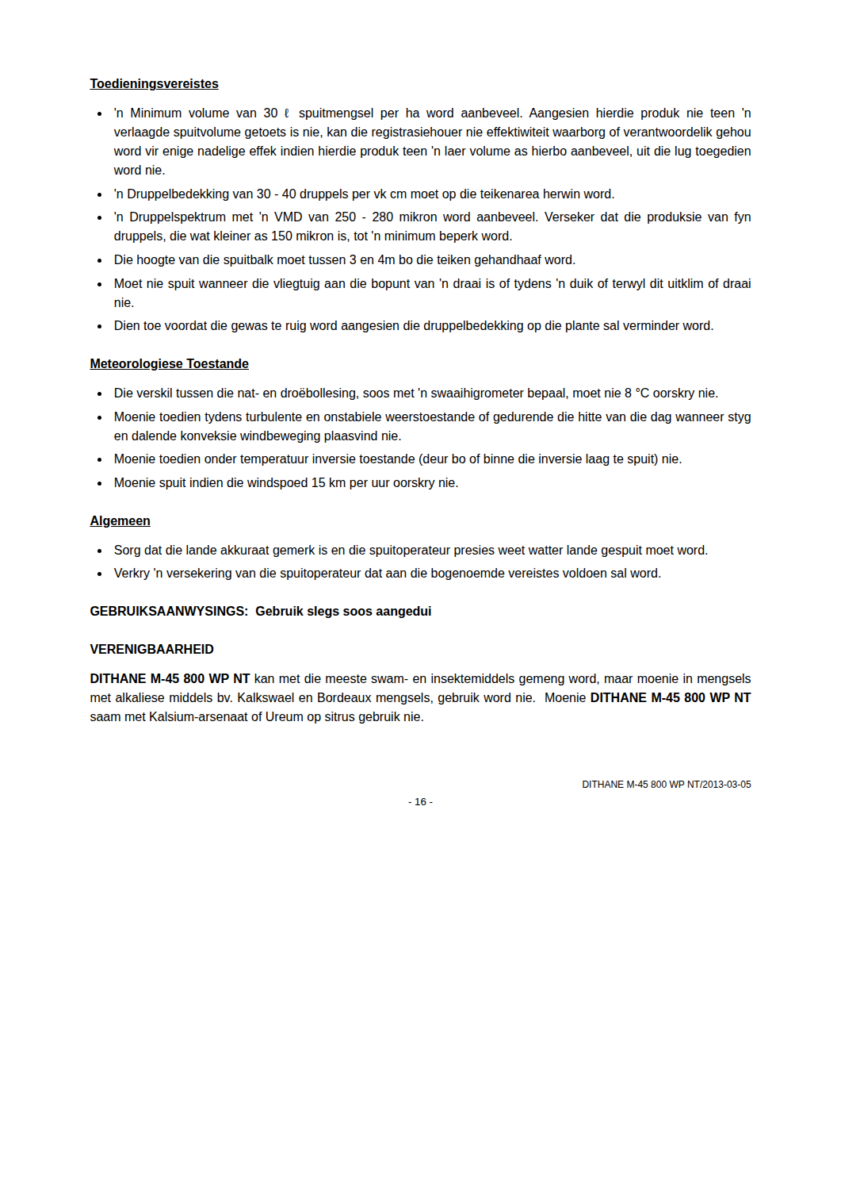Toedieningsvereistes
'n Minimum volume van 30 ℓ spuitmengsel per ha word aanbeveel. Aangesien hierdie produk nie teen 'n verlaagde spuitvolume getoets is nie, kan die registrasiehouer nie effektiwiteit waarborg of verantwoordelik gehou word vir enige nadelige effek indien hierdie produk teen 'n laer volume as hierbo aanbeveel, uit die lug toegedien word nie.
'n Druppelbedekking van 30 - 40 druppels per vk cm moet op die teikenarea herwin word.
'n Druppelspektrum met 'n VMD van 250 - 280 mikron word aanbeveel. Verseker dat die produksie van fyn druppels, die wat kleiner as 150 mikron is, tot 'n minimum beperk word.
Die hoogte van die spuitbalk moet tussen 3 en 4m bo die teiken gehandhaaf word.
Moet nie spuit wanneer die vliegtuig aan die bopunt van 'n draai is of tydens 'n duik of terwyl dit uitklim of draai nie.
Dien toe voordat die gewas te ruig word aangesien die druppelbedekking op die plante sal verminder word.
Meteorologiese Toestande
Die verskil tussen die nat- en droëbollesing, soos met 'n swaaihigrometer bepaal, moet nie 8 °C oorskry nie.
Moenie toedien tydens turbulente en onstabiele weerstoestande of gedurende die hitte van die dag wanneer styg en dalende konveksie windbeweging plaasvind nie.
Moenie toedien onder temperatuur inversie toestande (deur bo of binne die inversie laag te spuit) nie.
Moenie spuit indien die windspoed 15 km per uur oorskry nie.
Algemeen
Sorg dat die lande akkuraat gemerk is en die spuitoperateur presies weet watter lande gespuit moet word.
Verkry 'n versekering van die spuitoperateur dat aan die bogenoemde vereistes voldoen sal word.
GEBRUIKSAANWYSINGS: Gebruik slegs soos aangedui
VERENIGBAARHEID
DITHANE M-45 800 WP NT kan met die meeste swam- en insektemiddels gemeng word, maar moenie in mengsels met alkaliese middels bv. Kalkswael en Bordeaux mengsels, gebruik word nie. Moenie DITHANE M-45 800 WP NT saam met Kalsium-arsenaat of Ureum op sitrus gebruik nie.
DITHANE M-45 800 WP NT/2013-03-05
- 16 -